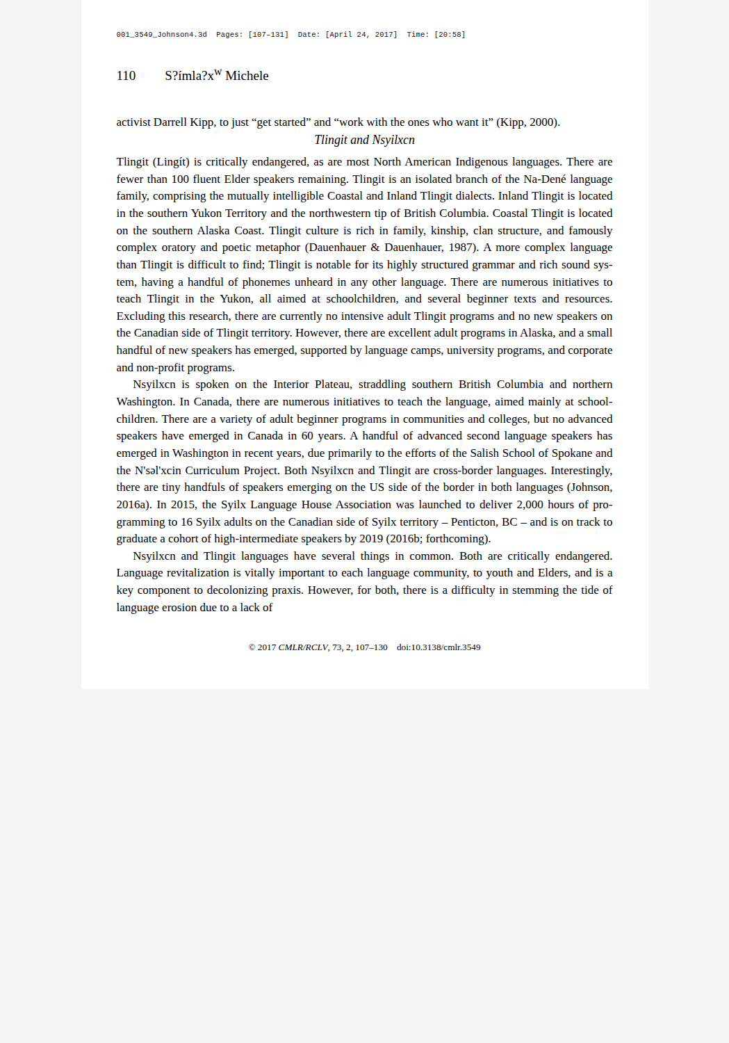001_3549_Johnson4.3d Pages: [107–131] Date: [April 24, 2017] Time: [20:58]
110 S?ímla?xw Michele
activist Darrell Kipp, to just “get started” and “work with the ones who want it” (Kipp, 2000).
Tlingit and Nsyilxcn
Tlingit (Lingít) is critically endangered, as are most North American Indigenous languages. There are fewer than 100 fluent Elder speakers remaining. Tlingit is an isolated branch of the Na-Dené language family, comprising the mutually intelligible Coastal and Inland Tlingit dialects. Inland Tlingit is located in the southern Yukon Territory and the northwestern tip of British Columbia. Coastal Tlingit is located on the southern Alaska Coast. Tlingit culture is rich in family, kinship, clan structure, and famously complex oratory and poetic metaphor (Dauenhauer & Dauenhauer, 1987). A more complex language than Tlingit is difficult to find; Tlingit is notable for its highly structured grammar and rich sound system, having a handful of phonemes unheard in any other language. There are numerous initiatives to teach Tlingit in the Yukon, all aimed at schoolchildren, and several beginner texts and resources. Excluding this research, there are currently no intensive adult Tlingit programs and no new speakers on the Canadian side of Tlingit territory. However, there are excellent adult programs in Alaska, and a small handful of new speakers has emerged, supported by language camps, university programs, and corporate and non-profit programs.
Nsyilxcn is spoken on the Interior Plateau, straddling southern British Columbia and northern Washington. In Canada, there are numerous initiatives to teach the language, aimed mainly at schoolchildren. There are a variety of adult beginner programs in communities and colleges, but no advanced speakers have emerged in Canada in 60 years. A handful of advanced second language speakers has emerged in Washington in recent years, due primarily to the efforts of the Salish School of Spokane and the N'sǝl'xcin Curriculum Project. Both Nsyilxcn and Tlingit are cross-border languages. Interestingly, there are tiny handfuls of speakers emerging on the US side of the border in both languages (Johnson, 2016a). In 2015, the Syilx Language House Association was launched to deliver 2,000 hours of programming to 16 Syilx adults on the Canadian side of Syilx territory – Penticton, BC – and is on track to graduate a cohort of high-intermediate speakers by 2019 (2016b; forthcoming).
Nsyilxcn and Tlingit languages have several things in common. Both are critically endangered. Language revitalization is vitally important to each language community, to youth and Elders, and is a key component to decolonizing praxis. However, for both, there is a difficulty in stemming the tide of language erosion due to a lack of
© 2017 CMLR/RCLV, 73, 2, 107–130 doi:10.3138/cmlr.3549